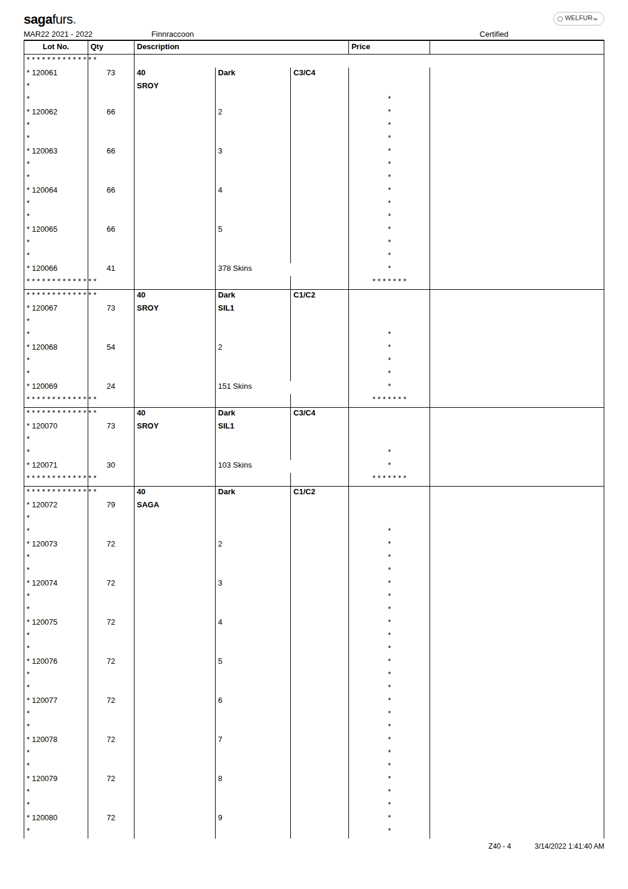sagafurs.
WELFUR™
MAR22 2021 - 2022
Finnraccoon
Certified
| Lot No. | Qty | Description | Price | |
| --- | --- | --- | --- | --- |
| * * * * * * * * * * * * * * | | |
| * 120061 | 73 | 40 | Dark | C3/C4 | | |
| * | | SROY | | | | |
| * | | | | | * | |
| * 120062 | 66 | | 2 | | * | |
| * | | | | | * | |
| * | | | | | * | |
| * 120063 | 66 | | 3 | | * | |
| * | | | | | * | |
| * | | | | | * | |
| * 120064 | 66 | | 4 | | * | |
| * | | | | | * | |
| * | | | | | * | |
| * 120065 | 66 | | 5 | | * | |
| * | | | | | * | |
| * | | | | | * | |
| * 120066 | 41 | | 378 Skins | * | |
| * * * * * * * * * * * * * * | | | | | * * * * * * * | |
| * * * * * * * * * * * * * * | | 40 | Dark | C1/C2 | | |
| * 120067 | 73 | SROY | SIL1 | | | |
| * | | | | | | |
| * | | | | | * | |
| * 120068 | 54 | | 2 | | * | |
| * | | | | | * | |
| * | | | | | * | |
| * 120069 | 24 | | 151 Skins | * | |
| * * * * * * * * * * * * * * | | | | | * * * * * * * | |
| * * * * * * * * * * * * * * | | 40 | Dark | C3/C4 | | |
| * 120070 | 73 | SROY | SIL1 | | | |
| * | | | | | | |
| * | | | | | * | |
| * 120071 | 30 | | 103 Skins | * | |
| * * * * * * * * * * * * * * | | | | | * * * * * * * | |
| * * * * * * * * * * * * * * | | 40 | Dark | C1/C2 | | |
| * 120072 | 79 | SAGA | | | | |
| * | | | | | | |
| * | | | | | * | |
| * 120073 | 72 | | 2 | | * | |
| * | | | | | * | |
| * | | | | | * | |
| * 120074 | 72 | | 3 | | * | |
| * | | | | | * | |
| * | | | | | * | |
| * 120075 | 72 | | 4 | | * | |
| * | | | | | * | |
| * | | | | | * | |
| * 120076 | 72 | | 5 | | * | |
| * | | | | | * | |
| * | | | | | * | |
| * 120077 | 72 | | 6 | | * | |
| * | | | | | * | |
| * | | | | | * | |
| * 120078 | 72 | | 7 | | * | |
| * | | | | | * | |
| * | | | | | * | |
| * 120079 | 72 | | 8 | | * | |
| * | | | | | * | |
| * | | | | | * | |
| * 120080 | 72 | | 9 | | * | |
| * | | | | | * | |
Z40 - 4
3/14/2022 1:41:40 AM